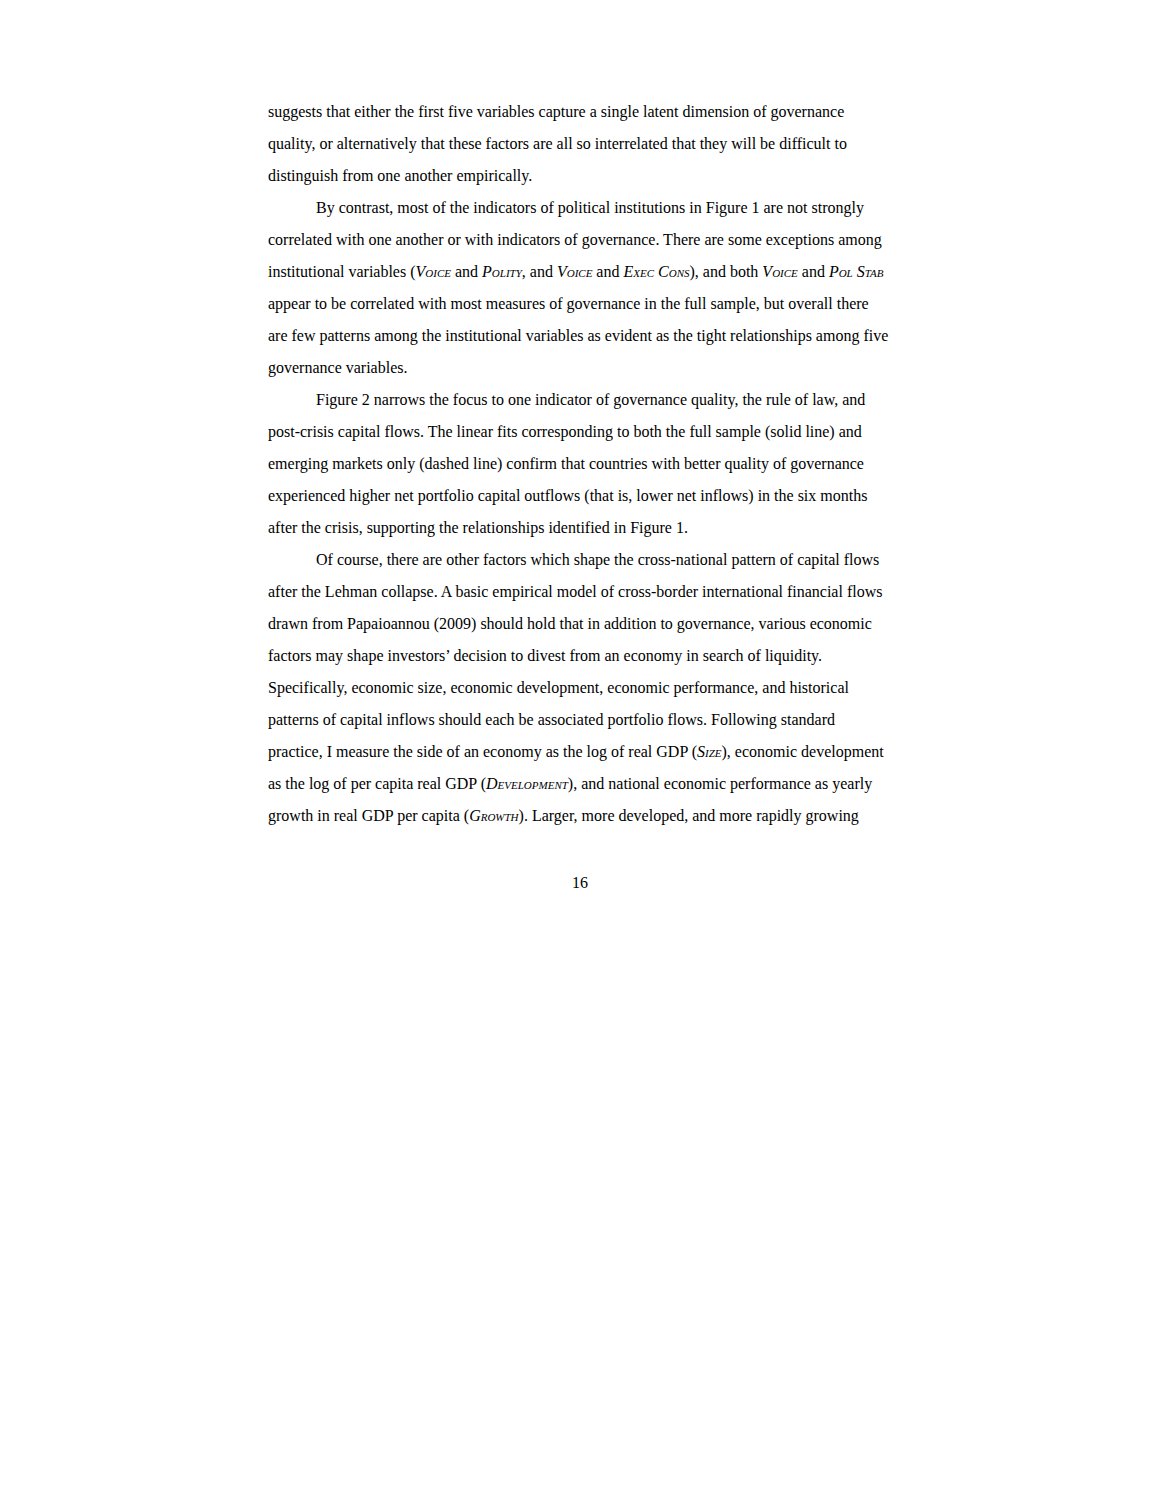suggests that either the first five variables capture a single latent dimension of governance quality, or alternatively that these factors are all so interrelated that they will be difficult to distinguish from one another empirically.
By contrast, most of the indicators of political institutions in Figure 1 are not strongly correlated with one another or with indicators of governance. There are some exceptions among institutional variables (Voice and Polity, and Voice and Exec Cons), and both Voice and Pol Stab appear to be correlated with most measures of governance in the full sample, but overall there are few patterns among the institutional variables as evident as the tight relationships among five governance variables.
Figure 2 narrows the focus to one indicator of governance quality, the rule of law, and post-crisis capital flows. The linear fits corresponding to both the full sample (solid line) and emerging markets only (dashed line) confirm that countries with better quality of governance experienced higher net portfolio capital outflows (that is, lower net inflows) in the six months after the crisis, supporting the relationships identified in Figure 1.
Of course, there are other factors which shape the cross-national pattern of capital flows after the Lehman collapse. A basic empirical model of cross-border international financial flows drawn from Papaioannou (2009) should hold that in addition to governance, various economic factors may shape investors’ decision to divest from an economy in search of liquidity. Specifically, economic size, economic development, economic performance, and historical patterns of capital inflows should each be associated portfolio flows. Following standard practice, I measure the side of an economy as the log of real GDP (Size), economic development as the log of per capita real GDP (Development), and national economic performance as yearly growth in real GDP per capita (Growth). Larger, more developed, and more rapidly growing
16